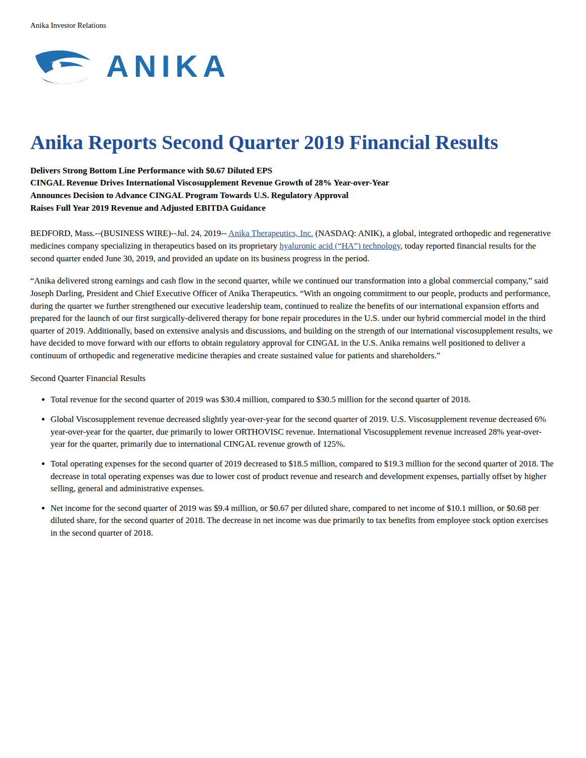Anika Investor Relations
ANIKA
Anika Reports Second Quarter 2019 Financial Results
Delivers Strong Bottom Line Performance with $0.67 Diluted EPS
CINGAL Revenue Drives International Viscosupplement Revenue Growth of 28% Year-over-Year
Announces Decision to Advance CINGAL Program Towards U.S. Regulatory Approval
Raises Full Year 2019 Revenue and Adjusted EBITDA Guidance
BEDFORD, Mass.--(BUSINESS WIRE)--Jul. 24, 2019-- Anika Therapeutics, Inc. (NASDAQ: ANIK), a global, integrated orthopedic and regenerative medicines company specializing in therapeutics based on its proprietary hyaluronic acid (“HA”) technology, today reported financial results for the second quarter ended June 30, 2019, and provided an update on its business progress in the period.
“Anika delivered strong earnings and cash flow in the second quarter, while we continued our transformation into a global commercial company,” said Joseph Darling, President and Chief Executive Officer of Anika Therapeutics. “With an ongoing commitment to our people, products and performance, during the quarter we further strengthened our executive leadership team, continued to realize the benefits of our international expansion efforts and prepared for the launch of our first surgically-delivered therapy for bone repair procedures in the U.S. under our hybrid commercial model in the third quarter of 2019. Additionally, based on extensive analysis and discussions, and building on the strength of our international viscosupplement results, we have decided to move forward with our efforts to obtain regulatory approval for CINGAL in the U.S. Anika remains well positioned to deliver a continuum of orthopedic and regenerative medicine therapies and create sustained value for patients and shareholders.”
Second Quarter Financial Results
Total revenue for the second quarter of 2019 was $30.4 million, compared to $30.5 million for the second quarter of 2018.
Global Viscosupplement revenue decreased slightly year-over-year for the second quarter of 2019. U.S. Viscosupplement revenue decreased 6% year-over-year for the quarter, due primarily to lower ORTHOVISC revenue. International Viscosupplement revenue increased 28% year-over-year for the quarter, primarily due to international CINGAL revenue growth of 125%.
Total operating expenses for the second quarter of 2019 decreased to $18.5 million, compared to $19.3 million for the second quarter of 2018. The decrease in total operating expenses was due to lower cost of product revenue and research and development expenses, partially offset by higher selling, general and administrative expenses.
Net income for the second quarter of 2019 was $9.4 million, or $0.67 per diluted share, compared to net income of $10.1 million, or $0.68 per diluted share, for the second quarter of 2018. The decrease in net income was due primarily to tax benefits from employee stock option exercises in the second quarter of 2018.